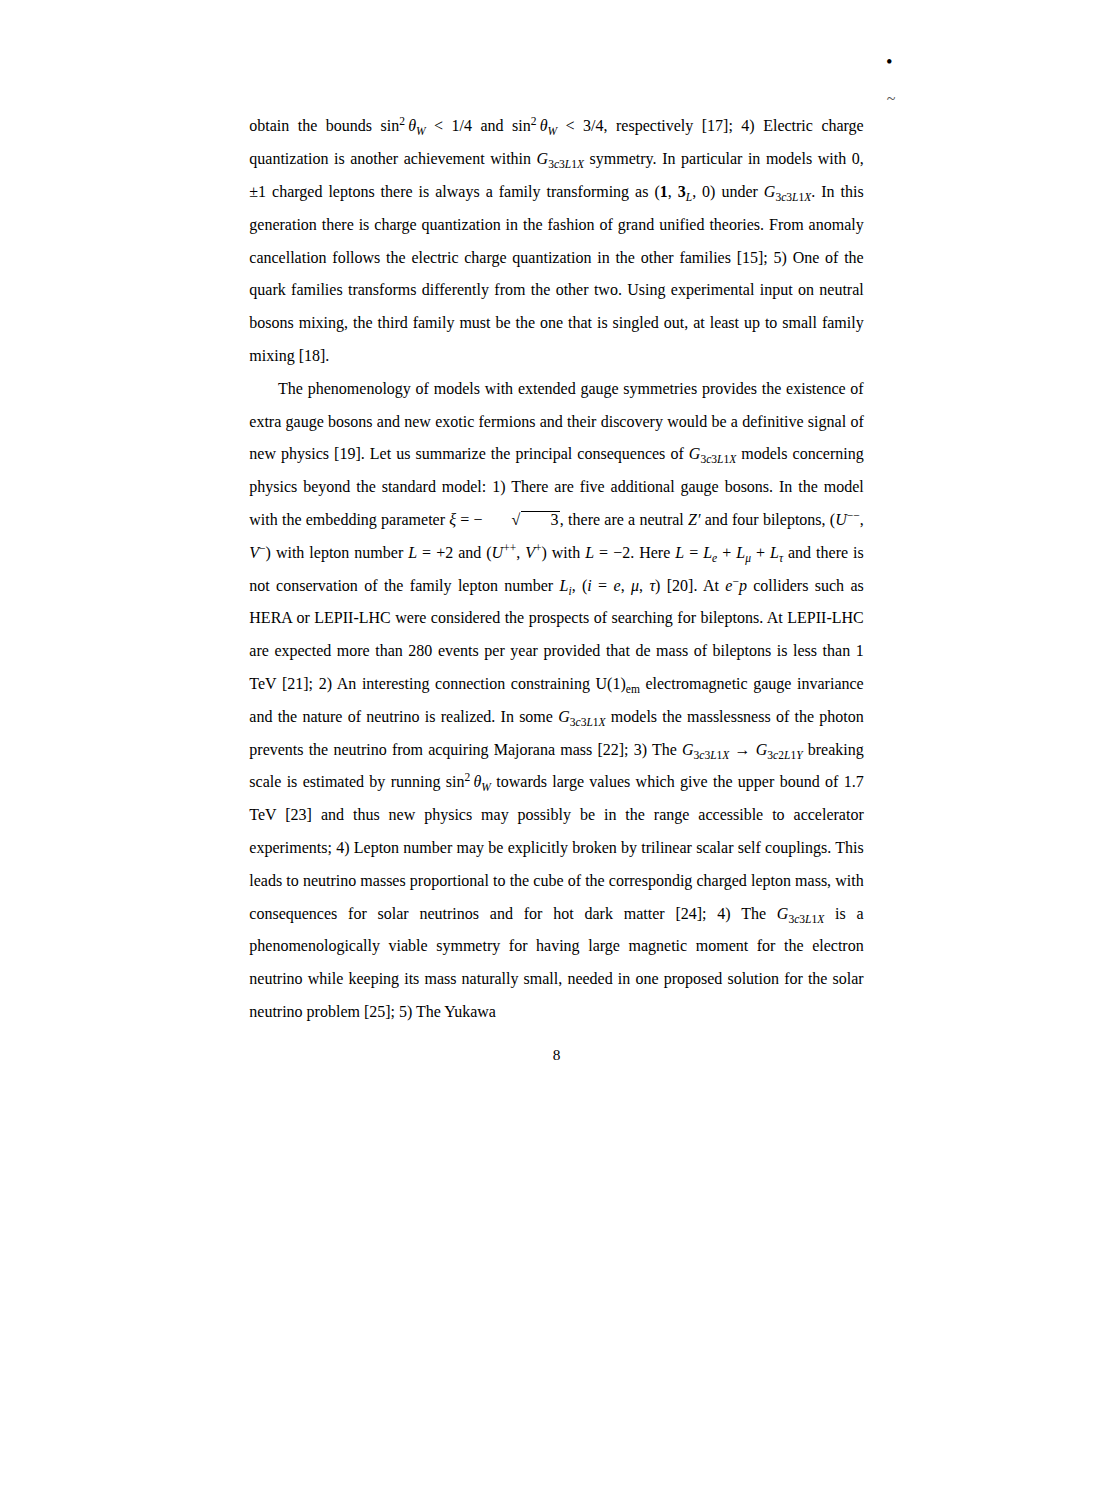•
~
obtain the bounds sin2 θW < 1/4 and sin2 θW < 3/4, respectively [17]; 4) Electric charge quantization is another achievement within G3c3L1X symmetry. In particular in models with 0, ±1 charged leptons there is always a family transforming as (1, 3L, 0) under G3c3L1X. In this generation there is charge quantization in the fashion of grand unified theories. From anomaly cancellation follows the electric charge quantization in the other families [15]; 5) One of the quark families transforms differently from the other two. Using experimental input on neutral bosons mixing, the third family must be the one that is singled out, at least up to small family mixing [18].
The phenomenology of models with extended gauge symmetries provides the existence of extra gauge bosons and new exotic fermions and their discovery would be a definitive signal of new physics [19]. Let us summarize the principal consequences of G3c3L1X models concerning physics beyond the standard model: 1) There are five additional gauge bosons. In the model with the embedding parameter ξ = −√3, there are a neutral Z′ and four bileptons, (U−−, V−) with lepton number L = +2 and (U++, V+) with L = −2. Here L = Le + Lμ + Lτ and there is not conservation of the family lepton number Li, (i = e, μ, τ) [20]. At e−p colliders such as HERA or LEPII-LHC were considered the prospects of searching for bileptons. At LEPII-LHC are expected more than 280 events per year provided that de mass of bileptons is less than 1 TeV [21]; 2) An interesting connection constraining U(1)em electromagnetic gauge invariance and the nature of neutrino is realized. In some G3c3L1X models the masslessness of the photon prevents the neutrino from acquiring Majorana mass [22]; 3) The G3c3L1X → G3c2L1Y breaking scale is estimated by running sin2 θW towards large values which give the upper bound of 1.7 TeV [23] and thus new physics may possibly be in the range accessible to accelerator experiments; 4) Lepton number may be explicitly broken by trilinear scalar self couplings. This leads to neutrino masses proportional to the cube of the correspondig charged lepton mass, with consequences for solar neutrinos and for hot dark matter [24]; 4) The G3c3L1X is a phenomenologically viable symmetry for having large magnetic moment for the electron neutrino while keeping its mass naturally small, needed in one proposed solution for the solar neutrino problem [25]; 5) The Yukawa
8